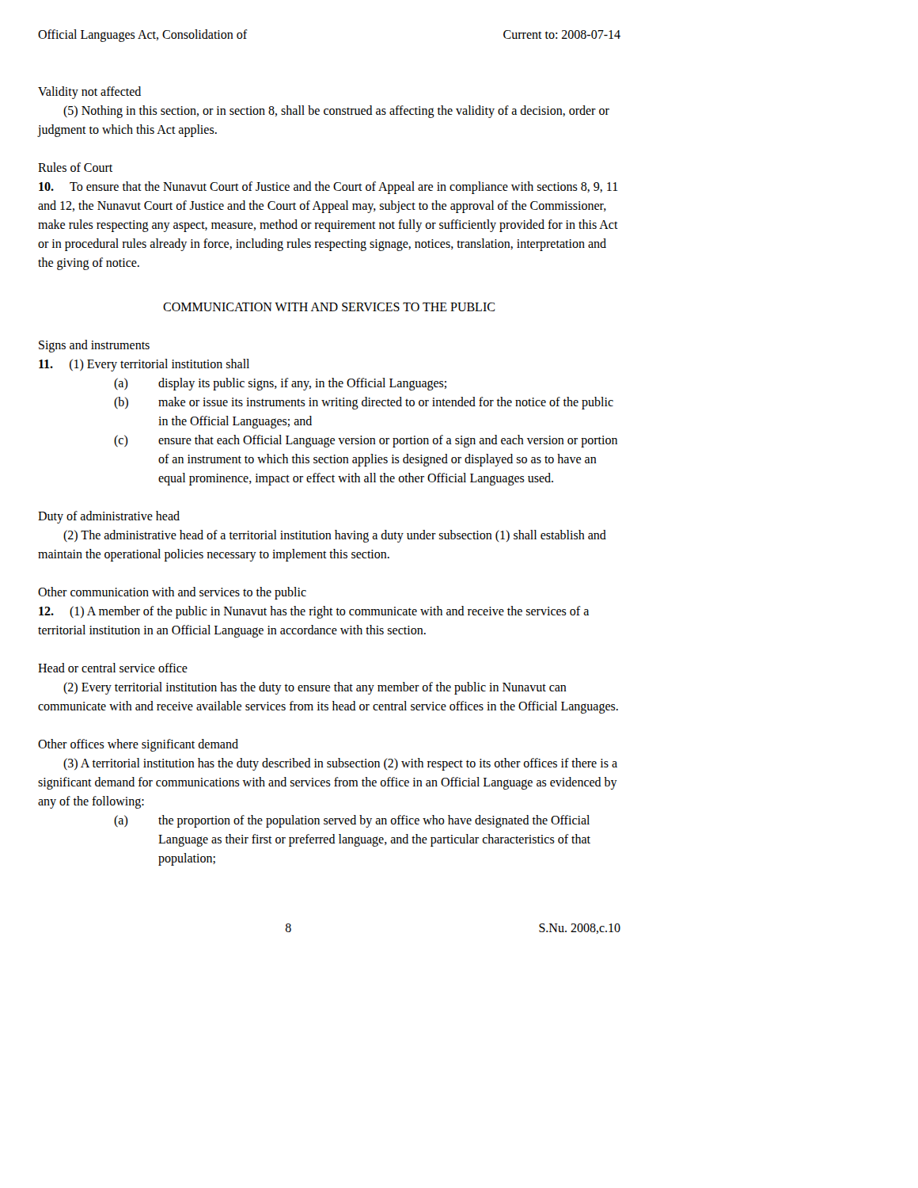Official Languages Act, Consolidation of
Current to: 2008-07-14
Validity not affected
(5) Nothing in this section, or in section 8, shall be construed as affecting the validity of a decision, order or judgment to which this Act applies.
Rules of Court
10. To ensure that the Nunavut Court of Justice and the Court of Appeal are in compliance with sections 8, 9, 11 and 12, the Nunavut Court of Justice and the Court of Appeal may, subject to the approval of the Commissioner, make rules respecting any aspect, measure, method or requirement not fully or sufficiently provided for in this Act or in procedural rules already in force, including rules respecting signage, notices, translation, interpretation and the giving of notice.
COMMUNICATION WITH AND SERVICES TO THE PUBLIC
Signs and instruments
11. (1) Every territorial institution shall
| (a) | display its public signs, if any, in the Official Languages; |
| (b) | make or issue its instruments in writing directed to or intended for the notice of the public in the Official Languages; and |
| (c) | ensure that each Official Language version or portion of a sign and each version or portion of an instrument to which this section applies is designed or displayed so as to have an equal prominence, impact or effect with all the other Official Languages used. |
Duty of administrative head
(2) The administrative head of a territorial institution having a duty under subsection (1) shall establish and maintain the operational policies necessary to implement this section.
Other communication with and services to the public
12. (1) A member of the public in Nunavut has the right to communicate with and receive the services of a territorial institution in an Official Language in accordance with this section.
Head or central service office
(2) Every territorial institution has the duty to ensure that any member of the public in Nunavut can communicate with and receive available services from its head or central service offices in the Official Languages.
Other offices where significant demand
(3) A territorial institution has the duty described in subsection (2) with respect to its other offices if there is a significant demand for communications with and services from the office in an Official Language as evidenced by any of the following:
| (a) | the proportion of the population served by an office who have designated the Official Language as their first or preferred language, and the particular characteristics of that population; |
8
S.Nu. 2008,c.10